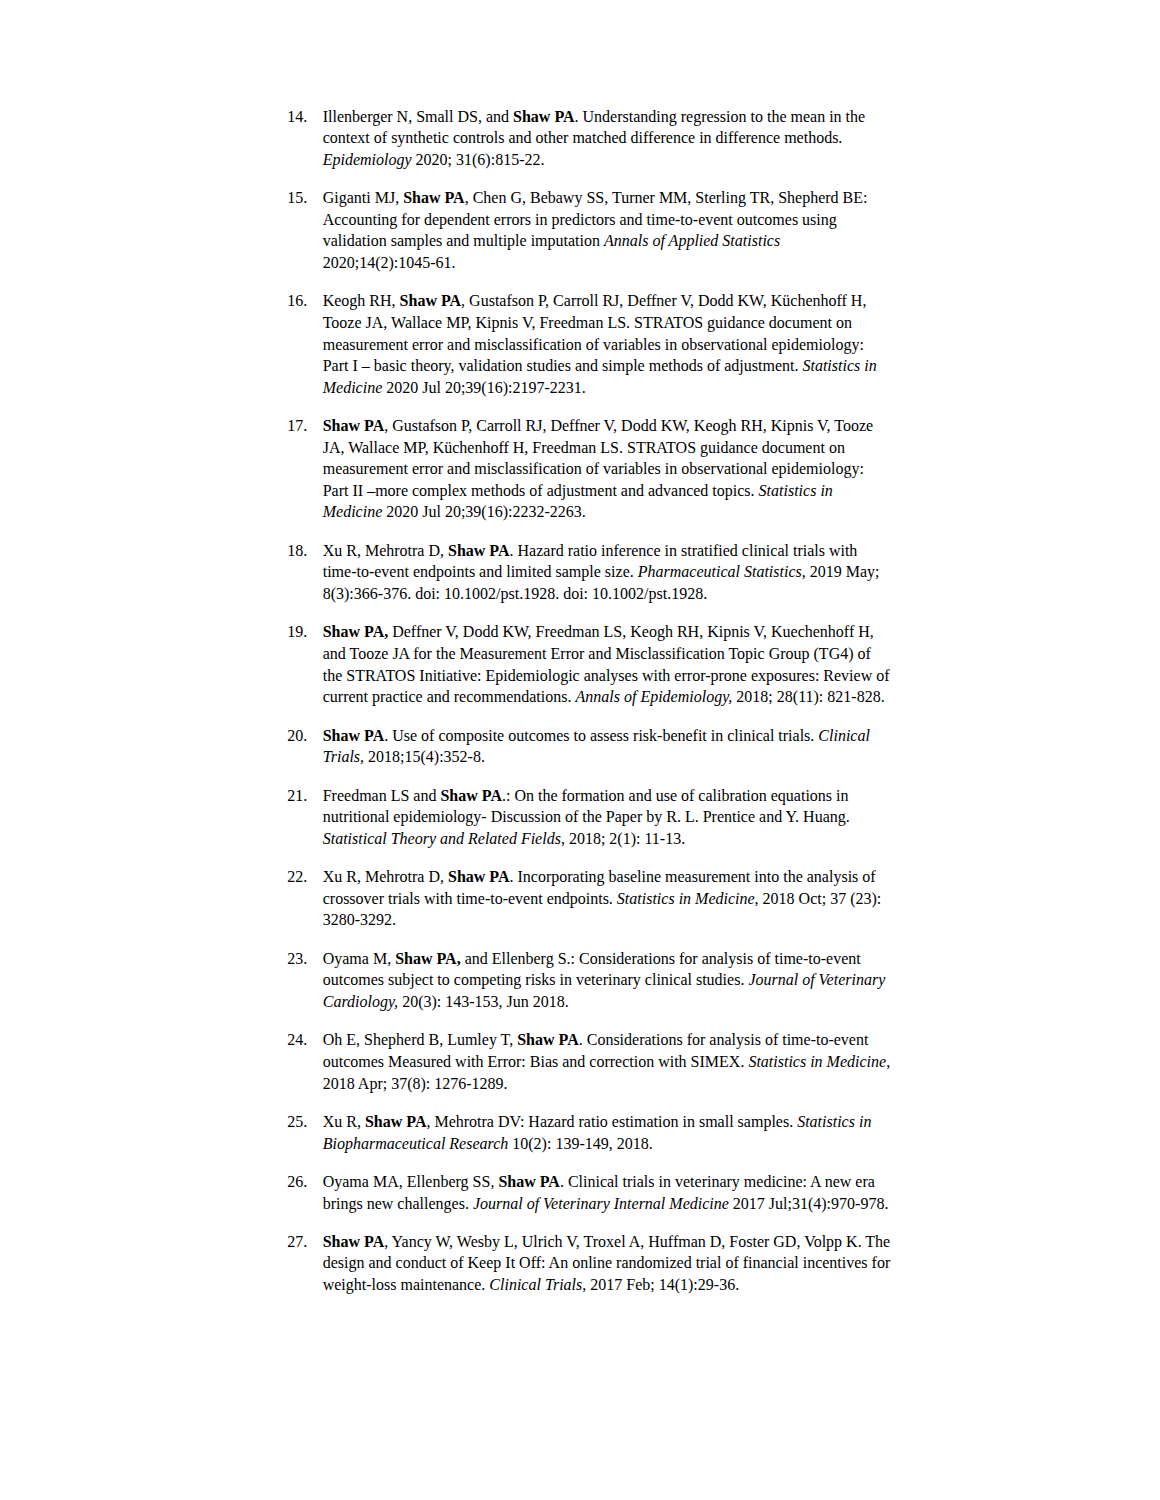Illenberger N, Small DS, and Shaw PA. Understanding regression to the mean in the context of synthetic controls and other matched difference in difference methods. Epidemiology 2020; 31(6):815-22.
Giganti MJ, Shaw PA, Chen G, Bebawy SS, Turner MM, Sterling TR, Shepherd BE: Accounting for dependent errors in predictors and time-to-event outcomes using validation samples and multiple imputation Annals of Applied Statistics 2020;14(2):1045-61.
Keogh RH, Shaw PA, Gustafson P, Carroll RJ, Deffner V, Dodd KW, Küchenhoff H, Tooze JA, Wallace MP, Kipnis V, Freedman LS. STRATOS guidance document on measurement error and misclassification of variables in observational epidemiology: Part I – basic theory, validation studies and simple methods of adjustment. Statistics in Medicine 2020 Jul 20;39(16):2197-2231.
Shaw PA, Gustafson P, Carroll RJ, Deffner V, Dodd KW, Keogh RH, Kipnis V, Tooze JA, Wallace MP, Küchenhoff H, Freedman LS. STRATOS guidance document on measurement error and misclassification of variables in observational epidemiology: Part II –more complex methods of adjustment and advanced topics. Statistics in Medicine 2020 Jul 20;39(16):2232-2263.
Xu R, Mehrotra D, Shaw PA. Hazard ratio inference in stratified clinical trials with time-to-event endpoints and limited sample size. Pharmaceutical Statistics, 2019 May; 8(3):366-376. doi: 10.1002/pst.1928. doi: 10.1002/pst.1928.
Shaw PA, Deffner V, Dodd KW, Freedman LS, Keogh RH, Kipnis V, Kuechenhoff H, and Tooze JA for the Measurement Error and Misclassification Topic Group (TG4) of the STRATOS Initiative: Epidemiologic analyses with error-prone exposures: Review of current practice and recommendations. Annals of Epidemiology, 2018; 28(11): 821-828.
Shaw PA. Use of composite outcomes to assess risk-benefit in clinical trials. Clinical Trials, 2018;15(4):352-8.
Freedman LS and Shaw PA.: On the formation and use of calibration equations in nutritional epidemiology- Discussion of the Paper by R. L. Prentice and Y. Huang. Statistical Theory and Related Fields, 2018; 2(1): 11-13.
Xu R, Mehrotra D, Shaw PA. Incorporating baseline measurement into the analysis of crossover trials with time-to-event endpoints. Statistics in Medicine, 2018 Oct; 37 (23): 3280-3292.
Oyama M, Shaw PA, and Ellenberg S.: Considerations for analysis of time-to-event outcomes subject to competing risks in veterinary clinical studies. Journal of Veterinary Cardiology, 20(3): 143-153, Jun 2018.
Oh E, Shepherd B, Lumley T, Shaw PA. Considerations for analysis of time-to-event outcomes Measured with Error: Bias and correction with SIMEX. Statistics in Medicine, 2018 Apr; 37(8): 1276-1289.
Xu R, Shaw PA, Mehrotra DV: Hazard ratio estimation in small samples. Statistics in Biopharmaceutical Research 10(2): 139-149, 2018.
Oyama MA, Ellenberg SS, Shaw PA. Clinical trials in veterinary medicine: A new era brings new challenges. Journal of Veterinary Internal Medicine 2017 Jul;31(4):970-978.
Shaw PA, Yancy W, Wesby L, Ulrich V, Troxel A, Huffman D, Foster GD, Volpp K. The design and conduct of Keep It Off: An online randomized trial of financial incentives for weight-loss maintenance. Clinical Trials, 2017 Feb; 14(1):29-36.